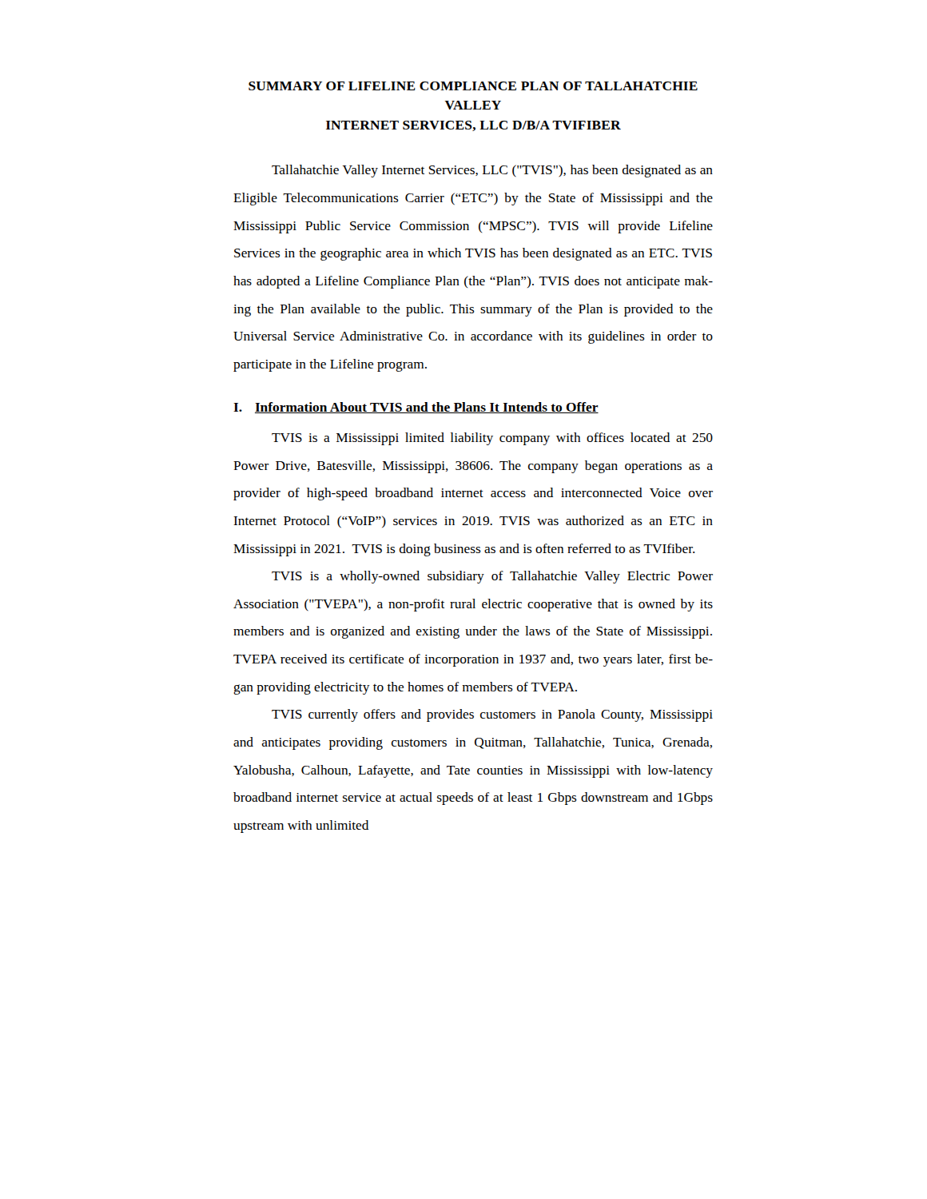Summary of Lifeline Compliance Plan of Tallahatchie Valley
Internet Services, LLC d/b/a TVIfiber
Tallahatchie Valley Internet Services, LLC ("TVIS"), has been designated as an Eligible Telecommunications Carrier (“ETC”) by the State of Mississippi and the Mississippi Public Service Commission (“MPSC”). TVIS will provide Lifeline Services in the geographic area in which TVIS has been designated as an ETC. TVIS has adopted a Lifeline Compliance Plan (the “Plan”). TVIS does not anticipate making the Plan available to the public. This summary of the Plan is provided to the Universal Service Administrative Co. in accordance with its guidelines in order to participate in the Lifeline program.
I. Information About TVIS and the Plans It Intends to Offer
TVIS is a Mississippi limited liability company with offices located at 250 Power Drive, Batesville, Mississippi, 38606. The company began operations as a provider of high-speed broadband internet access and interconnected Voice over Internet Protocol (“VoIP”) services in 2019. TVIS was authorized as an ETC in Mississippi in 2021. TVIS is doing business as and is often referred to as TVIfiber.
TVIS is a wholly-owned subsidiary of Tallahatchie Valley Electric Power Association ("TVEPA"), a non-profit rural electric cooperative that is owned by its members and is organized and existing under the laws of the State of Mississippi. TVEPA received its certificate of incorporation in 1937 and, two years later, first began providing electricity to the homes of members of TVEPA.
TVIS currently offers and provides customers in Panola County, Mississippi and anticipates providing customers in Quitman, Tallahatchie, Tunica, Grenada, Yalobusha, Calhoun, Lafayette, and Tate counties in Mississippi with low-latency broadband internet service at actual speeds of at least 1 Gbps downstream and 1Gbps upstream with unlimited